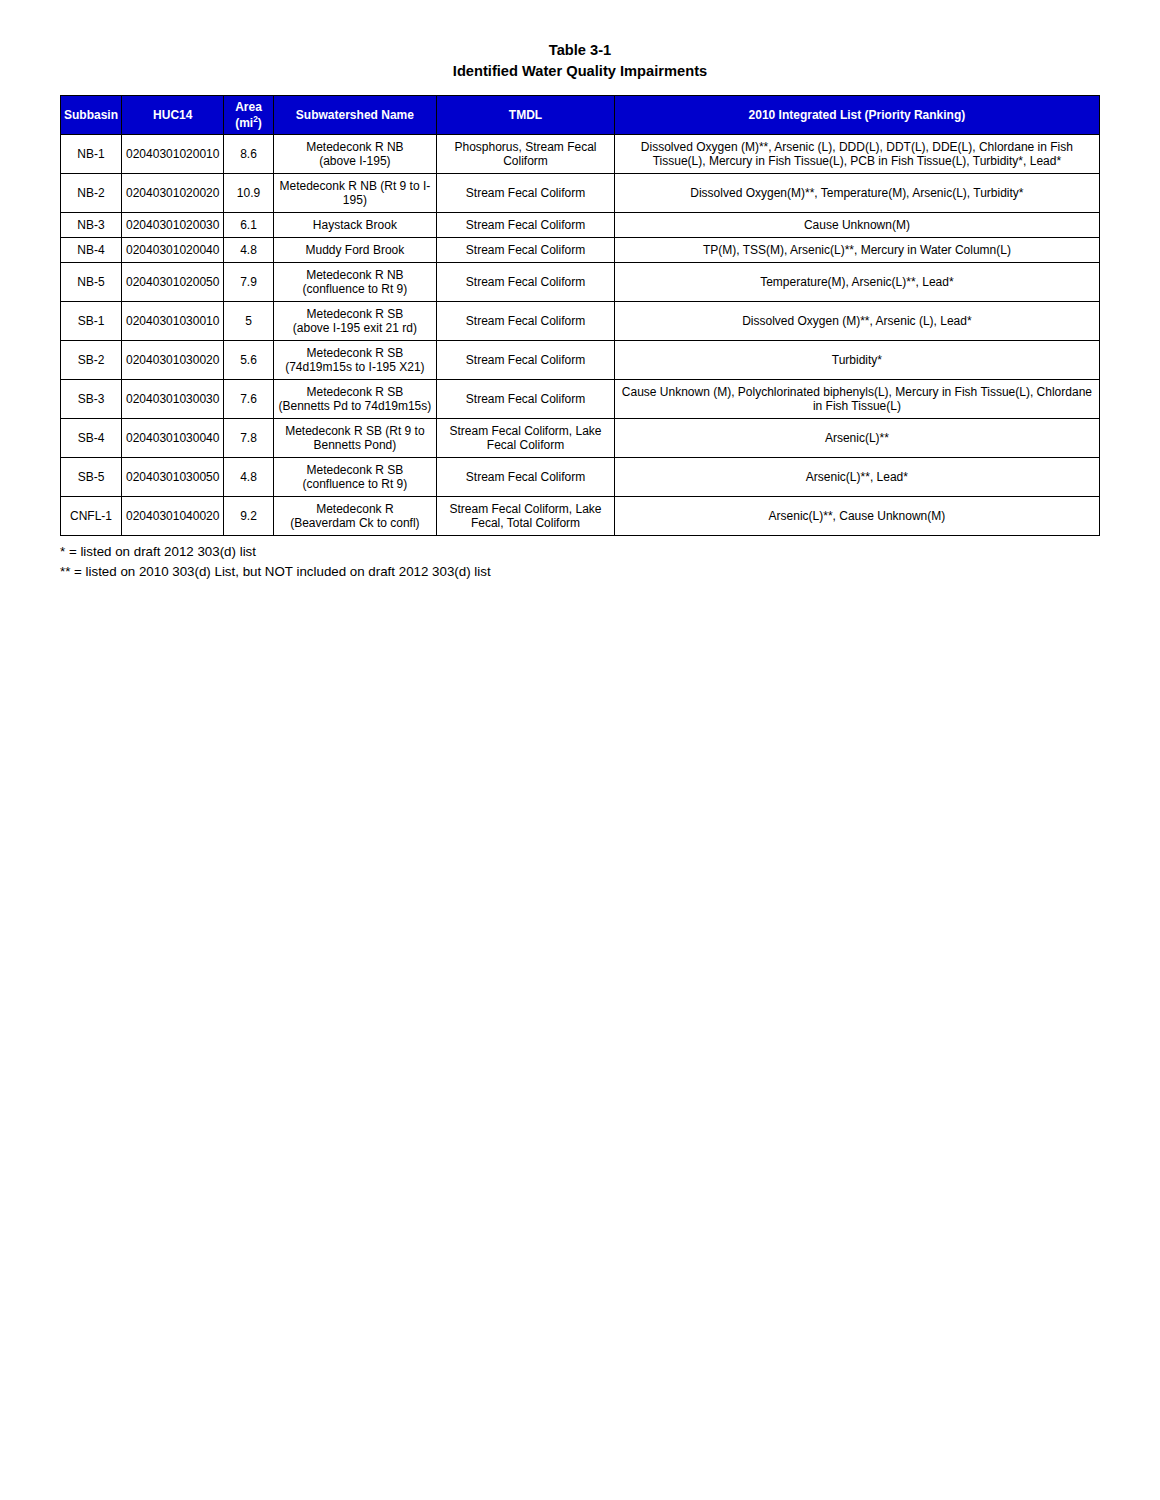Table 3-1
Identified Water Quality Impairments
| Subbasin | HUC14 | Area (mi 2 ) | Subwatershed Name | TMDL | 2010 Integrated List (Priority Ranking) |
| --- | --- | --- | --- | --- | --- |
| NB-1 | 02040301020010 | 8.6 | Metedeconk R NB (above I-195) | Phosphorus, Stream Fecal Coliform | Dissolved Oxygen (M)**, Arsenic (L), DDD(L), DDT(L), DDE(L), Chlordane in Fish Tissue(L), Mercury in Fish Tissue(L), PCB in Fish Tissue(L), Turbidity*, Lead* |
| NB-2 | 02040301020020 | 10.9 | Metedeconk R NB (Rt 9 to I-195) | Stream Fecal Coliform | Dissolved Oxygen(M)**, Temperature(M), Arsenic(L), Turbidity* |
| NB-3 | 02040301020030 | 6.1 | Haystack Brook | Stream Fecal Coliform | Cause Unknown(M) |
| NB-4 | 02040301020040 | 4.8 | Muddy Ford Brook | Stream Fecal Coliform | TP(M), TSS(M), Arsenic(L)**, Mercury in Water Column(L) |
| NB-5 | 02040301020050 | 7.9 | Metedeconk R NB (confluence to Rt 9) | Stream Fecal Coliform | Temperature(M), Arsenic(L)**, Lead* |
| SB-1 | 02040301030010 | 5 | Metedeconk R SB (above I-195 exit 21 rd) | Stream Fecal Coliform | Dissolved Oxygen (M)**, Arsenic (L), Lead* |
| SB-2 | 02040301030020 | 5.6 | Metedeconk R SB (74d19m15s to I-195 X21) | Stream Fecal Coliform | Turbidity* |
| SB-3 | 02040301030030 | 7.6 | Metedeconk R SB (Bennetts Pd to 74d19m15s) | Stream Fecal Coliform | Cause Unknown (M), Polychlorinated biphenyls(L), Mercury in Fish Tissue(L), Chlordane in Fish Tissue(L) |
| SB-4 | 02040301030040 | 7.8 | Metedeconk R SB (Rt 9 to Bennetts Pond) | Stream Fecal Coliform, Lake Fecal Coliform | Arsenic(L)** |
| SB-5 | 02040301030050 | 4.8 | Metedeconk R SB (confluence to Rt 9) | Stream Fecal Coliform | Arsenic(L)**, Lead* |
| CNFL-1 | 02040301040020 | 9.2 | Metedeconk R (Beaverdam Ck to confl) | Stream Fecal Coliform, Lake Fecal, Total Coliform | Arsenic(L)**, Cause Unknown(M) |
* = listed on draft 2012 303(d) list
** = listed on 2010 303(d) List, but NOT included on draft 2012 303(d) list